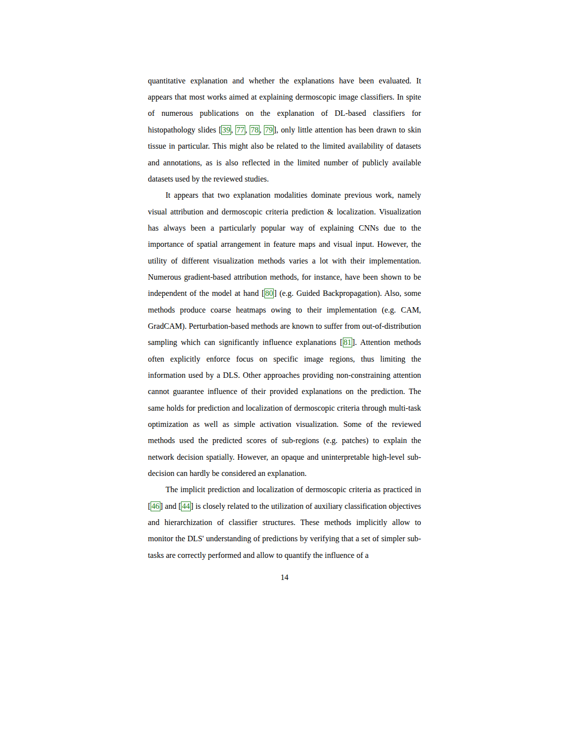quantitative explanation and whether the explanations have been evaluated. It appears that most works aimed at explaining dermoscopic image classifiers. In spite of numerous publications on the explanation of DL-based classifiers for histopathology slides [39, 77, 78, 79], only little attention has been drawn to skin tissue in particular. This might also be related to the limited availability of datasets and annotations, as is also reflected in the limited number of publicly available datasets used by the reviewed studies.
It appears that two explanation modalities dominate previous work, namely visual attribution and dermoscopic criteria prediction & localization. Visualization has always been a particularly popular way of explaining CNNs due to the importance of spatial arrangement in feature maps and visual input. However, the utility of different visualization methods varies a lot with their implementation. Numerous gradient-based attribution methods, for instance, have been shown to be independent of the model at hand [80] (e.g. Guided Backpropagation). Also, some methods produce coarse heatmaps owing to their implementation (e.g. CAM, GradCAM). Perturbation-based methods are known to suffer from out-of-distribution sampling which can significantly influence explanations [81]. Attention methods often explicitly enforce focus on specific image regions, thus limiting the information used by a DLS. Other approaches providing non-constraining attention cannot guarantee influence of their provided explanations on the prediction. The same holds for prediction and localization of dermoscopic criteria through multi-task optimization as well as simple activation visualization. Some of the reviewed methods used the predicted scores of sub-regions (e.g. patches) to explain the network decision spatially. However, an opaque and uninterpretable high-level sub-decision can hardly be considered an explanation.
The implicit prediction and localization of dermoscopic criteria as practiced in [46] and [44] is closely related to the utilization of auxiliary classification objectives and hierarchization of classifier structures. These methods implicitly allow to monitor the DLS' understanding of predictions by verifying that a set of simpler sub-tasks are correctly performed and allow to quantify the influence of a
14